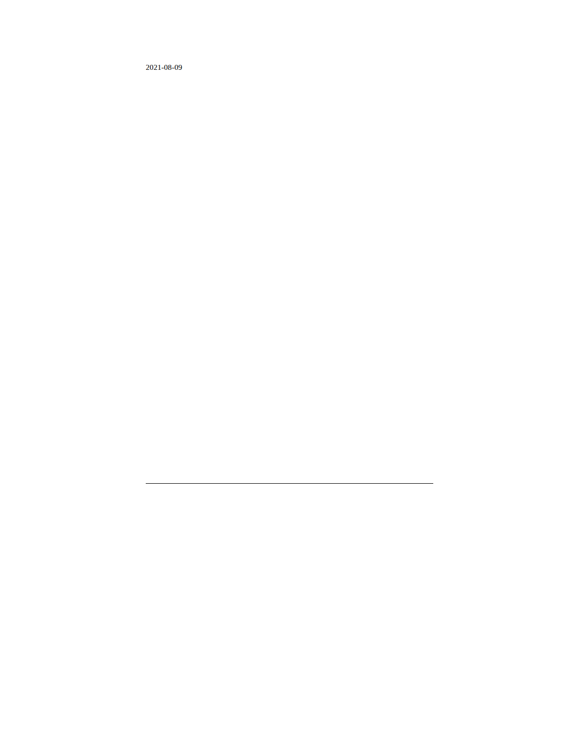2021-08-09